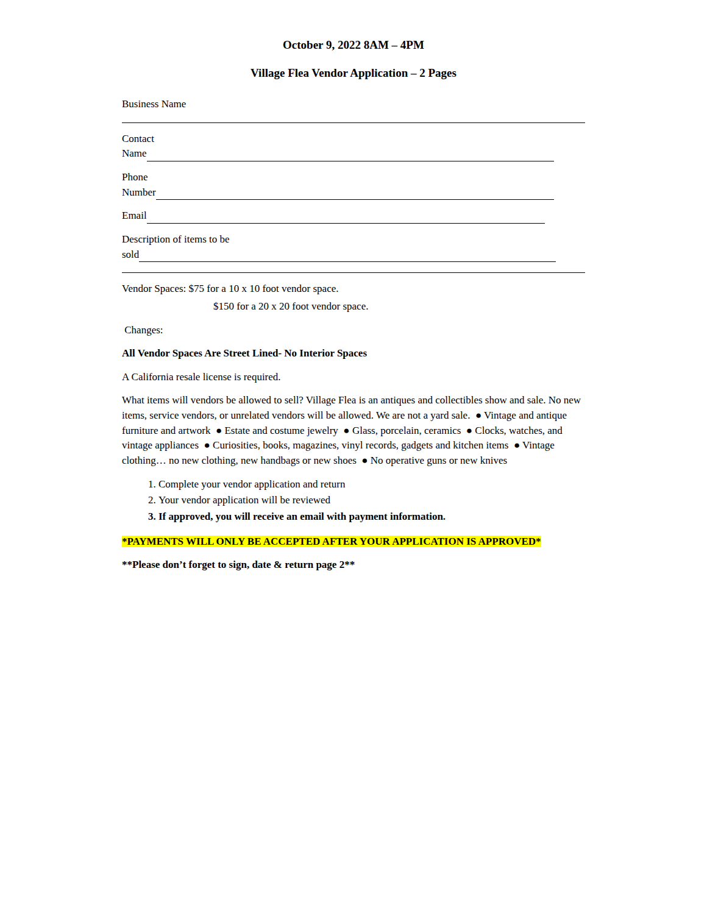October 9, 2022 8AM – 4PM
Village Flea Vendor Application – 2 Pages
Business Name
Contact Name
Phone Number
Email
Description of items to be sold
Vendor Spaces: $75 for a 10 x 10 foot vendor space.
$150 for a 20 x 20 foot vendor space.
Changes:
All Vendor Spaces Are Street Lined- No Interior Spaces
A California resale license is required.
What items will vendors be allowed to sell? Village Flea is an antiques and collectibles show and sale. No new items, service vendors, or unrelated vendors will be allowed. We are not a yard sale. ● Vintage and antique furniture and artwork ● Estate and costume jewelry ● Glass, porcelain, ceramics ● Clocks, watches, and vintage appliances ● Curiosities, books, magazines, vinyl records, gadgets and kitchen items ● Vintage clothing… no new clothing, new handbags or new shoes ● No operative guns or new knives
Complete your vendor application and return
Your vendor application will be reviewed
If approved, you will receive an email with payment information.
*PAYMENTS WILL ONLY BE ACCEPTED AFTER YOUR APPLICATION IS APPROVED*
**Please don’t forget to sign, date & return page 2**